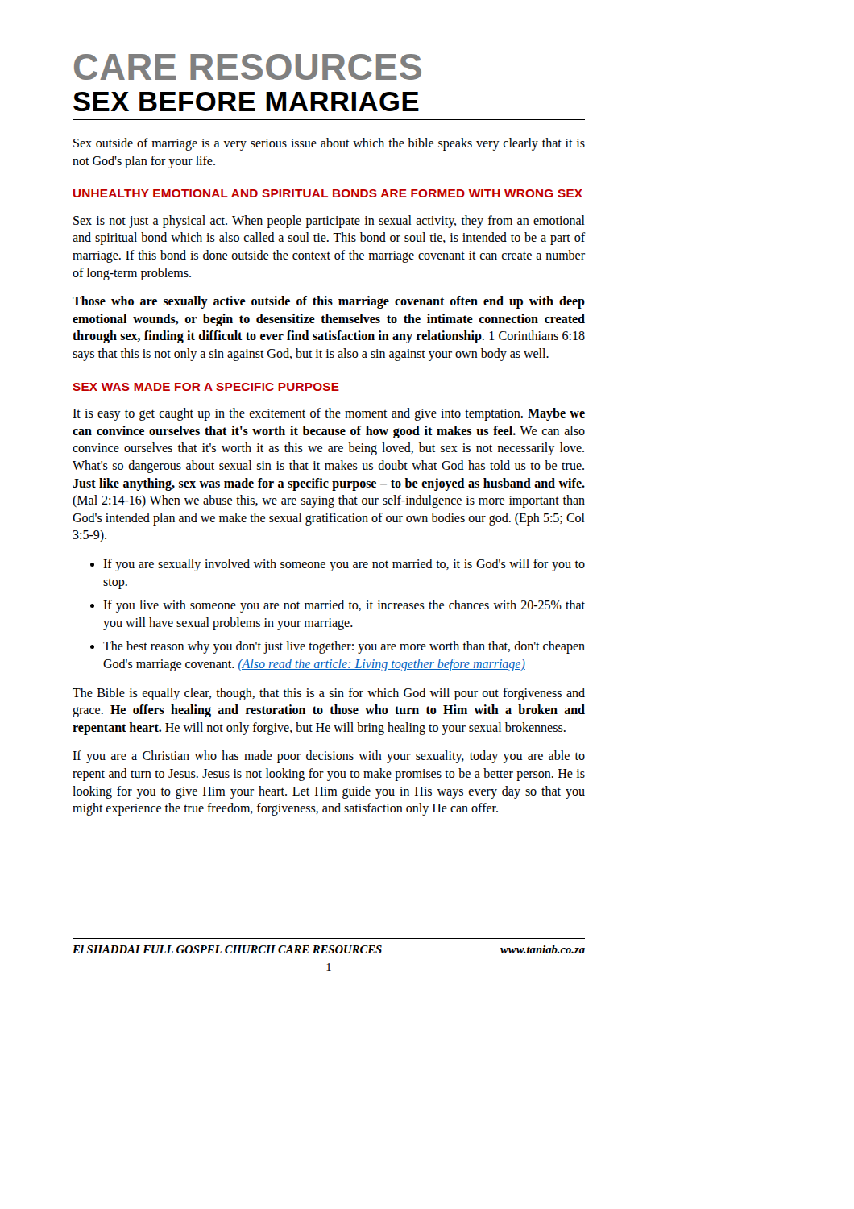CARE RESOURCES
SEX BEFORE MARRIAGE
Sex outside of marriage is a very serious issue about which the bible speaks very clearly that it is not God's plan for your life.
UNHEALTHY EMOTIONAL AND SPIRITUAL BONDS ARE FORMED WITH WRONG SEX
Sex is not just a physical act. When people participate in sexual activity, they from an emotional and spiritual bond which is also called a soul tie. This bond or soul tie, is intended to be a part of marriage. If this bond is done outside the context of the marriage covenant it can create a number of long-term problems.
Those who are sexually active outside of this marriage covenant often end up with deep emotional wounds, or begin to desensitize themselves to the intimate connection created through sex, finding it difficult to ever find satisfaction in any relationship. 1 Corinthians 6:18 says that this is not only a sin against God, but it is also a sin against your own body as well.
SEX WAS MADE FOR A SPECIFIC PURPOSE
It is easy to get caught up in the excitement of the moment and give into temptation. Maybe we can convince ourselves that it's worth it because of how good it makes us feel. We can also convince ourselves that it's worth it as this we are being loved, but sex is not necessarily love. What's so dangerous about sexual sin is that it makes us doubt what God has told us to be true. Just like anything, sex was made for a specific purpose – to be enjoyed as husband and wife. (Mal 2:14-16) When we abuse this, we are saying that our self-indulgence is more important than God's intended plan and we make the sexual gratification of our own bodies our god. (Eph 5:5; Col 3:5-9).
If you are sexually involved with someone you are not married to, it is God's will for you to stop.
If you live with someone you are not married to, it increases the chances with 20-25% that you will have sexual problems in your marriage.
The best reason why you don't just live together: you are more worth than that, don't cheapen God's marriage covenant. (Also read the article: Living together before marriage)
The Bible is equally clear, though, that this is a sin for which God will pour out forgiveness and grace. He offers healing and restoration to those who turn to Him with a broken and repentant heart. He will not only forgive, but He will bring healing to your sexual brokenness.
If you are a Christian who has made poor decisions with your sexuality, today you are able to repent and turn to Jesus. Jesus is not looking for you to make promises to be a better person. He is looking for you to give Him your heart. Let Him guide you in His ways every day so that you might experience the true freedom, forgiveness, and satisfaction only He can offer.
El SHADDAI FULL GOSPEL CHURCH CARE RESOURCES www.taniab.co.za
1